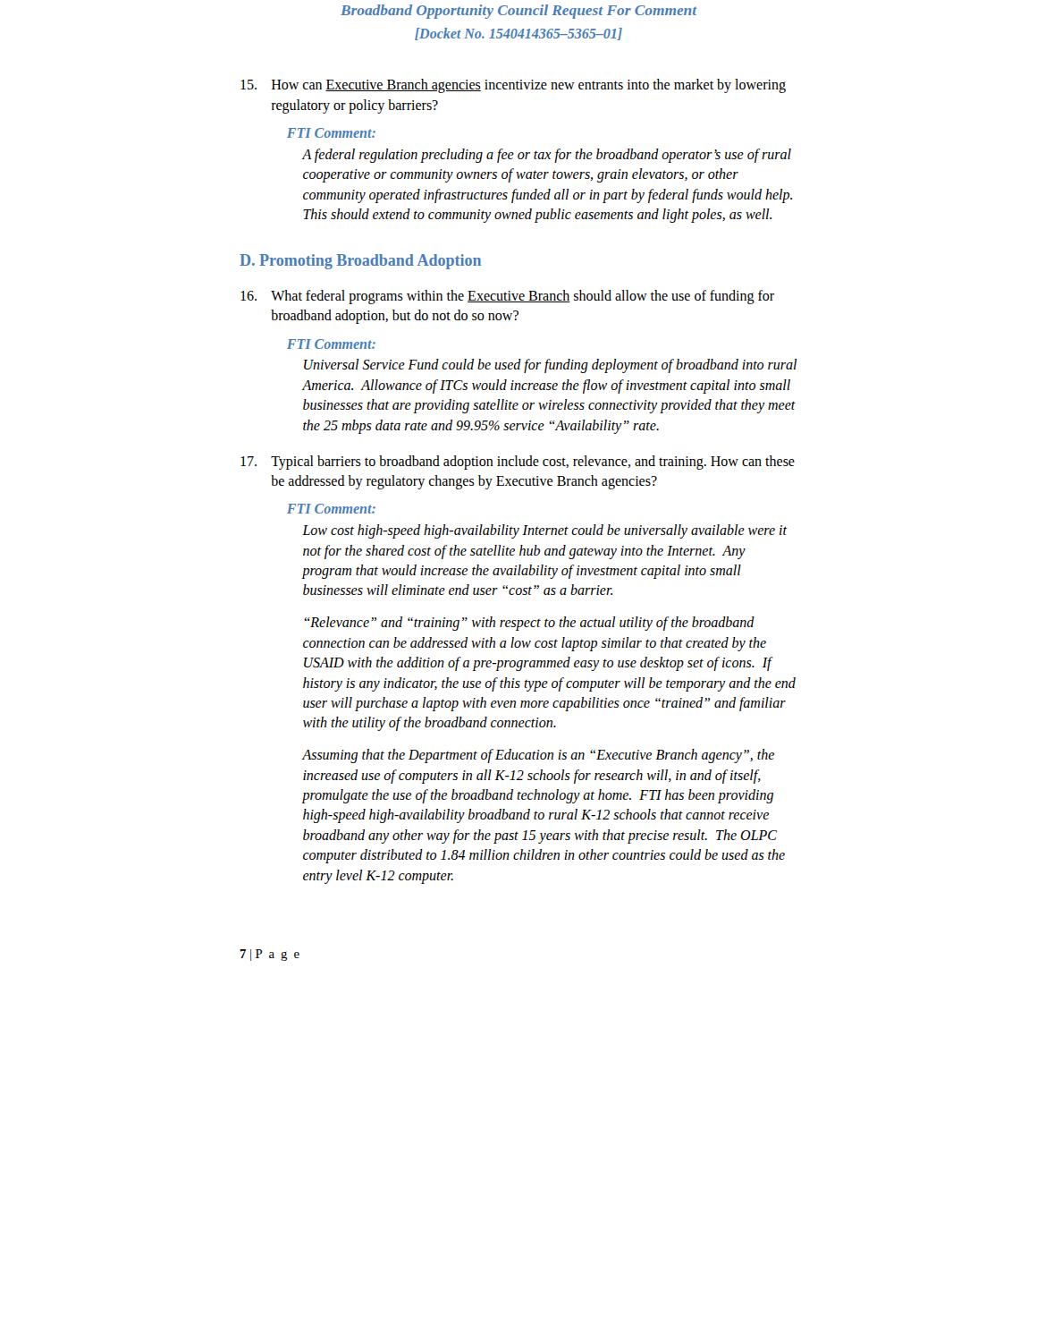Broadband Opportunity Council Request For Comment
[Docket No. 1540414365–5365–01]
15. How can Executive Branch agencies incentivize new entrants into the market by lowering regulatory or policy barriers?
FTI Comment:
A federal regulation precluding a fee or tax for the broadband operator’s use of rural cooperative or community owners of water towers, grain elevators, or other community operated infrastructures funded all or in part by federal funds would help. This should extend to community owned public easements and light poles, as well.
D. Promoting Broadband Adoption
16. What federal programs within the Executive Branch should allow the use of funding for broadband adoption, but do not do so now?
FTI Comment:
Universal Service Fund could be used for funding deployment of broadband into rural America. Allowance of ITCs would increase the flow of investment capital into small businesses that are providing satellite or wireless connectivity provided that they meet the 25 mbps data rate and 99.95% service “Availability” rate.
17. Typical barriers to broadband adoption include cost, relevance, and training. How can these be addressed by regulatory changes by Executive Branch agencies?
FTI Comment:
Low cost high-speed high-availability Internet could be universally available were it not for the shared cost of the satellite hub and gateway into the Internet. Any program that would increase the availability of investment capital into small businesses will eliminate end user “cost” as a barrier.
“Relevance” and “training” with respect to the actual utility of the broadband connection can be addressed with a low cost laptop similar to that created by the USAID with the addition of a pre-programmed easy to use desktop set of icons. If history is any indicator, the use of this type of computer will be temporary and the end user will purchase a laptop with even more capabilities once “trained” and familiar with the utility of the broadband connection.
Assuming that the Department of Education is an “Executive Branch agency”, the increased use of computers in all K-12 schools for research will, in and of itself, promulgate the use of the broadband technology at home. FTI has been providing high-speed high-availability broadband to rural K-12 schools that cannot receive broadband any other way for the past 15 years with that precise result. The OLPC computer distributed to 1.84 million children in other countries could be used as the entry level K-12 computer.
7 | P a g e